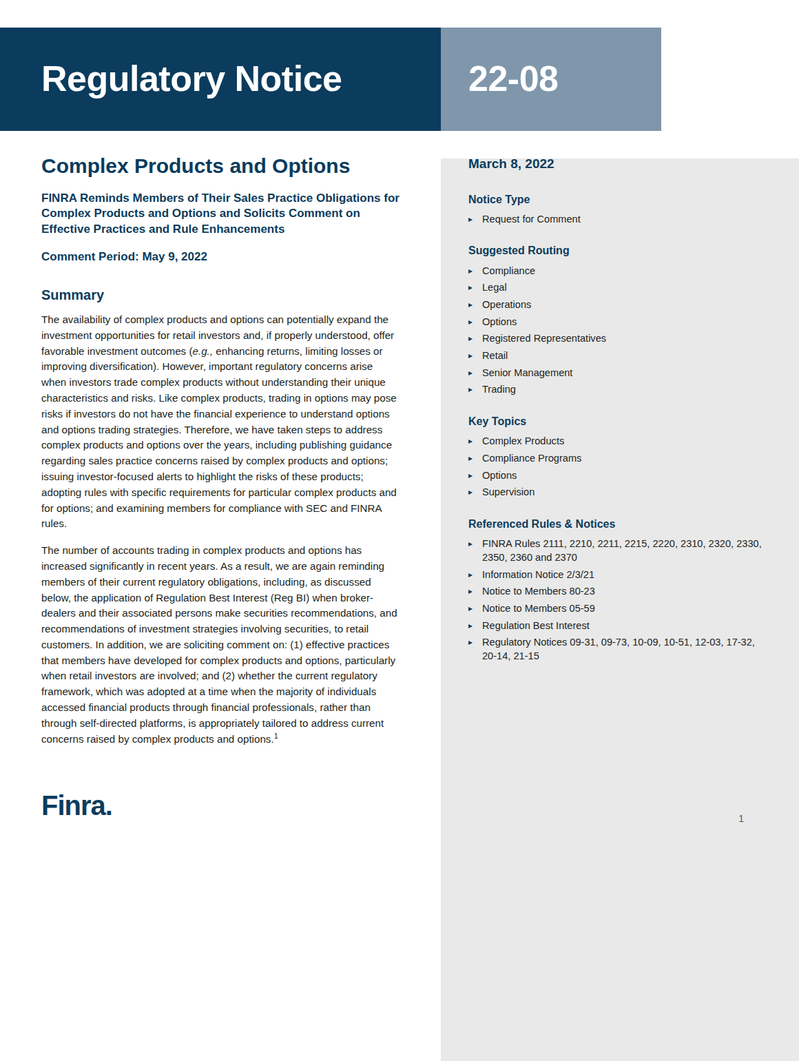Regulatory Notice
22-08
Complex Products and Options
FINRA Reminds Members of Their Sales Practice Obligations for Complex Products and Options and Solicits Comment on Effective Practices and Rule Enhancements
Comment Period: May 9, 2022
Summary
The availability of complex products and options can potentially expand the investment opportunities for retail investors and, if properly understood, offer favorable investment outcomes (e.g., enhancing returns, limiting losses or improving diversification). However, important regulatory concerns arise when investors trade complex products without understanding their unique characteristics and risks. Like complex products, trading in options may pose risks if investors do not have the financial experience to understand options and options trading strategies. Therefore, we have taken steps to address complex products and options over the years, including publishing guidance regarding sales practice concerns raised by complex products and options; issuing investor-focused alerts to highlight the risks of these products; adopting rules with specific requirements for particular complex products and for options; and examining members for compliance with SEC and FINRA rules.
The number of accounts trading in complex products and options has increased significantly in recent years. As a result, we are again reminding members of their current regulatory obligations, including, as discussed below, the application of Regulation Best Interest (Reg BI) when broker-dealers and their associated persons make securities recommendations, and recommendations of investment strategies involving securities, to retail customers. In addition, we are soliciting comment on: (1) effective practices that members have developed for complex products and options, particularly when retail investors are involved; and (2) whether the current regulatory framework, which was adopted at a time when the majority of individuals accessed financial products through financial professionals, rather than through self-directed platforms, is appropriately tailored to address current concerns raised by complex products and options.1
March 8, 2022
Notice Type
Request for Comment
Suggested Routing
Compliance
Legal
Operations
Options
Registered Representatives
Retail
Senior Management
Trading
Key Topics
Complex Products
Compliance Programs
Options
Supervision
Referenced Rules & Notices
FINRA Rules 2111, 2210, 2211, 2215, 2220, 2310, 2320, 2330, 2350, 2360 and 2370
Information Notice 2/3/21
Notice to Members 80-23
Notice to Members 05-59
Regulation Best Interest
Regulatory Notices 09-31, 09-73, 10-09, 10-51, 12-03, 17-32, 20-14, 21-15
Finra.
1